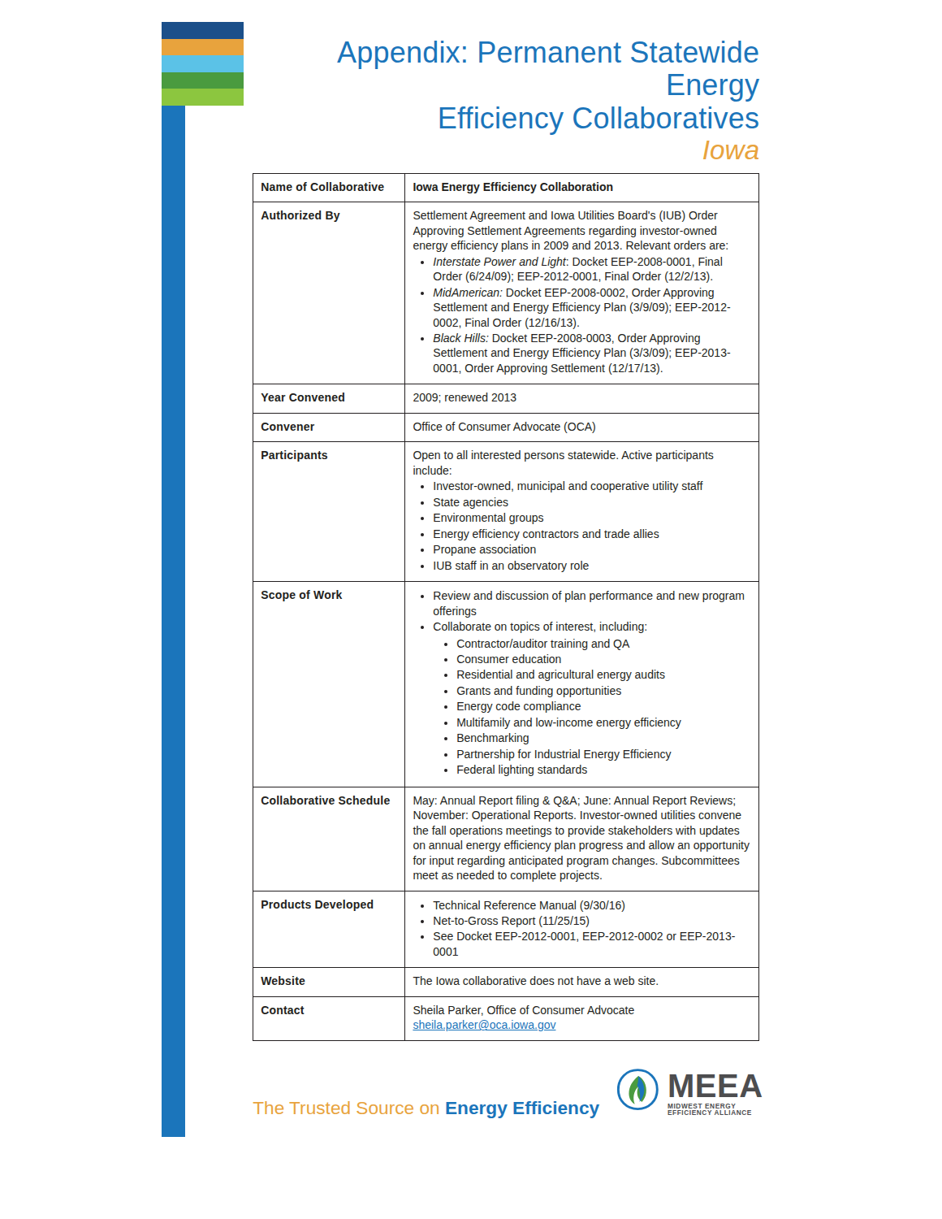Appendix: Permanent Statewide Energy
Efficiency Collaboratives
Iowa
| Name of Collaborative | Iowa Energy Efficiency Collaboration |
| Authorized By | Settlement Agreement and Iowa Utilities Board's (IUB) Order Approving Settlement Agreements regarding investor-owned energy efficiency plans in 2009 and 2013. Relevant orders are: Interstate Power and Light : Docket EEP-2008-0001, Final Order (6/24/09); EEP-2012-0001, Final Order (12/2/13). MidAmerican: Docket EEP-2008-0002, Order Approving Settlement and Energy Efficiency Plan (3/9/09); EEP-2012-0002, Final Order (12/16/13). Black Hills: Docket EEP-2008-0003, Order Approving Settlement and Energy Efficiency Plan (3/3/09); EEP-2013-0001, Order Approving Settlement (12/17/13). |
| Year Convened | 2009; renewed 2013 |
| Convener | Office of Consumer Advocate (OCA) |
| Participants | Open to all interested persons statewide. Active participants include: Investor-owned, municipal and cooperative utility staff State agencies Environmental groups Energy efficiency contractors and trade allies Propane association IUB staff in an observatory role |
| Scope of Work | Review and discussion of plan performance and new program offerings Collaborate on topics of interest, including: Contractor/auditor training and QA Consumer education Residential and agricultural energy audits Grants and funding opportunities Energy code compliance Multifamily and low-income energy efficiency Benchmarking Partnership for Industrial Energy Efficiency Federal lighting standards |
| Collaborative Schedule | May: Annual Report filing & Q&A; June: Annual Report Reviews; November: Operational Reports. Investor-owned utilities convene the fall operations meetings to provide stakeholders with updates on annual energy efficiency plan progress and allow an opportunity for input regarding anticipated program changes. Subcommittees meet as needed to complete projects. |
| Products Developed | Technical Reference Manual (9/30/16) Net-to-Gross Report (11/25/15) See Docket EEP-2012-0001, EEP-2012-0002 or EEP-2013-0001 |
| Website | The Iowa collaborative does not have a web site. |
| Contact | Sheila Parker, Office of Consumer Advocate sheila.parker@oca.iowa.gov |
The Trusted Source on Energy Efficiency
MEEA
MIDWEST ENERGY EFFICIENCY ALLIANCE